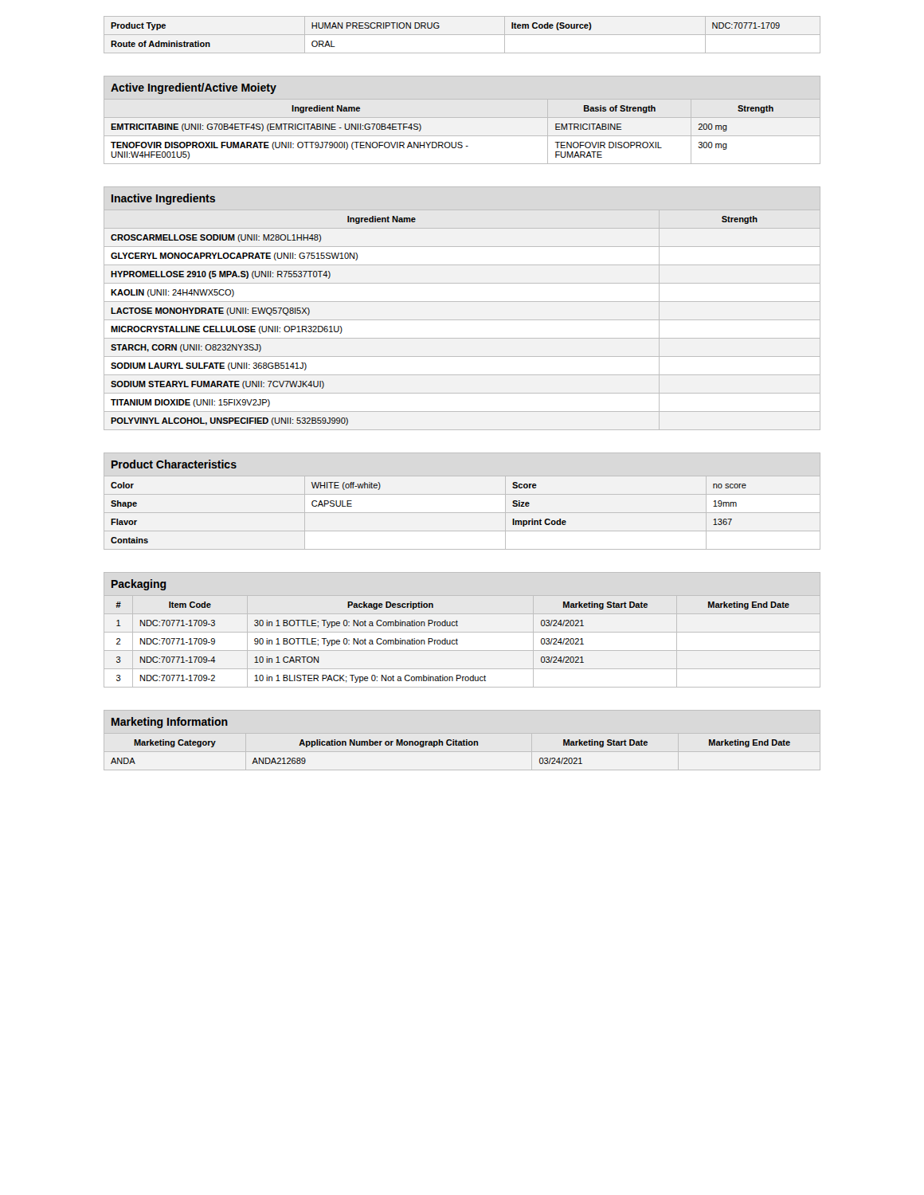| Product Type | HUMAN PRESCRIPTION DRUG | Item Code (Source) | NDC:70771-1709 |
| Route of Administration | ORAL | | |
Active Ingredient/Active Moiety
| Ingredient Name | Basis of Strength | Strength |
| --- | --- | --- |
| EMTRICITABINE (UNII: G70B4ETF4S) (EMTRICITABINE - UNII:G70B4ETF4S) | EMTRICITABINE | 200 mg |
| TENOFOVIR DISOPROXIL FUMARATE (UNII: OTT9J7900I) (TENOFOVIR ANHYDROUS - UNII:W4HFE001U5) | TENOFOVIR DISOPROXIL FUMARATE | 300 mg |
Inactive Ingredients
| Ingredient Name | Strength |
| --- | --- |
| CROSCARMELLOSE SODIUM (UNII: M28OL1HH48) | |
| GLYCERYL MONOCAPRYLOCAPRATE (UNII: G7515SW10N) | |
| HYPROMELLOSE 2910 (5 MPA.S) (UNII: R75537T0T4) | |
| KAOLIN (UNII: 24H4NWX5CO) | |
| LACTOSE MONOHYDRATE (UNII: EWQ57Q8I5X) | |
| MICROCRYSTALLINE CELLULOSE (UNII: OP1R32D61U) | |
| STARCH, CORN (UNII: O8232NY3SJ) | |
| SODIUM LAURYL SULFATE (UNII: 368GB5141J) | |
| SODIUM STEARYL FUMARATE (UNII: 7CV7WJK4UI) | |
| TITANIUM DIOXIDE (UNII: 15FIX9V2JP) | |
| POLYVINYL ALCOHOL, UNSPECIFIED (UNII: 532B59J990) | |
Product Characteristics
| Color | WHITE (off-white) | Score | no score |
| Shape | CAPSULE | Size | 19mm |
| Flavor | | Imprint Code | 1367 |
| Contains | | | |
Packaging
| # | Item Code | Package Description | Marketing Start Date | Marketing End Date |
| --- | --- | --- | --- | --- |
| 1 | NDC:70771-1709-3 | 30 in 1 BOTTLE; Type 0: Not a Combination Product | 03/24/2021 | |
| 2 | NDC:70771-1709-9 | 90 in 1 BOTTLE; Type 0: Not a Combination Product | 03/24/2021 | |
| 3 | NDC:70771-1709-4 | 10 in 1 CARTON | 03/24/2021 | |
| 3 | NDC:70771-1709-2 | 10 in 1 BLISTER PACK; Type 0: Not a Combination Product | | |
Marketing Information
| Marketing Category | Application Number or Monograph Citation | Marketing Start Date | Marketing End Date |
| --- | --- | --- | --- |
| ANDA | ANDA212689 | 03/24/2021 | |